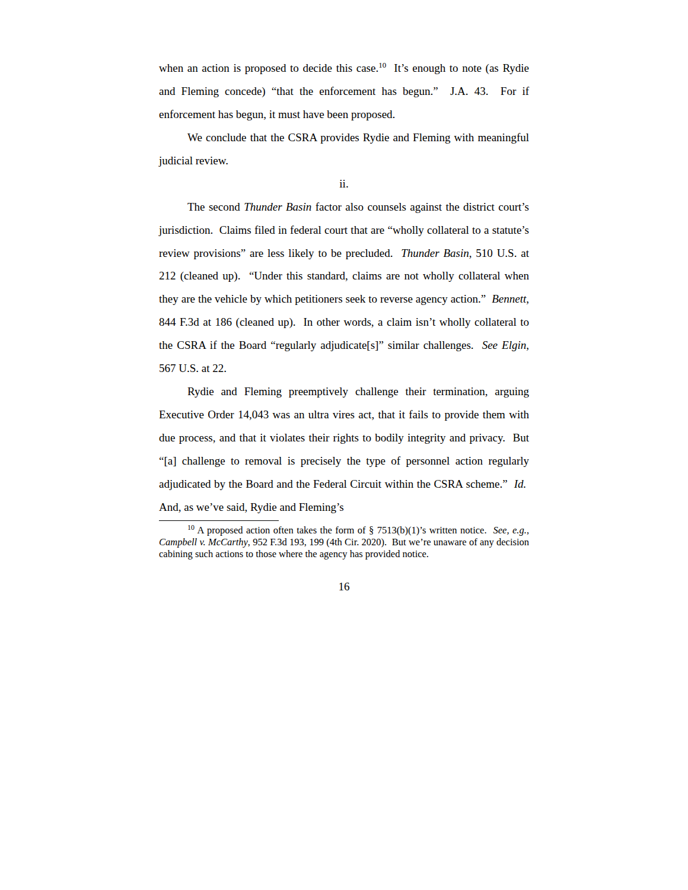when an action is proposed to decide this case.10 It’s enough to note (as Rydie and Fleming concede) “that the enforcement has begun.” J.A. 43. For if enforcement has begun, it must have been proposed.
We conclude that the CSRA provides Rydie and Fleming with meaningful judicial review.
ii.
The second Thunder Basin factor also counsels against the district court’s jurisdiction. Claims filed in federal court that are “wholly collateral to a statute’s review provisions” are less likely to be precluded. Thunder Basin, 510 U.S. at 212 (cleaned up). “Under this standard, claims are not wholly collateral when they are the vehicle by which petitioners seek to reverse agency action.” Bennett, 844 F.3d at 186 (cleaned up). In other words, a claim isn’t wholly collateral to the CSRA if the Board “regularly adjudicate[s]” similar challenges. See Elgin, 567 U.S. at 22.
Rydie and Fleming preemptively challenge their termination, arguing Executive Order 14,043 was an ultra vires act, that it fails to provide them with due process, and that it violates their rights to bodily integrity and privacy. But “[a] challenge to removal is precisely the type of personnel action regularly adjudicated by the Board and the Federal Circuit within the CSRA scheme.” Id. And, as we’ve said, Rydie and Fleming’s
10 A proposed action often takes the form of § 7513(b)(1)’s written notice. See, e.g., Campbell v. McCarthy, 952 F.3d 193, 199 (4th Cir. 2020). But we’re unaware of any decision cabining such actions to those where the agency has provided notice.
16